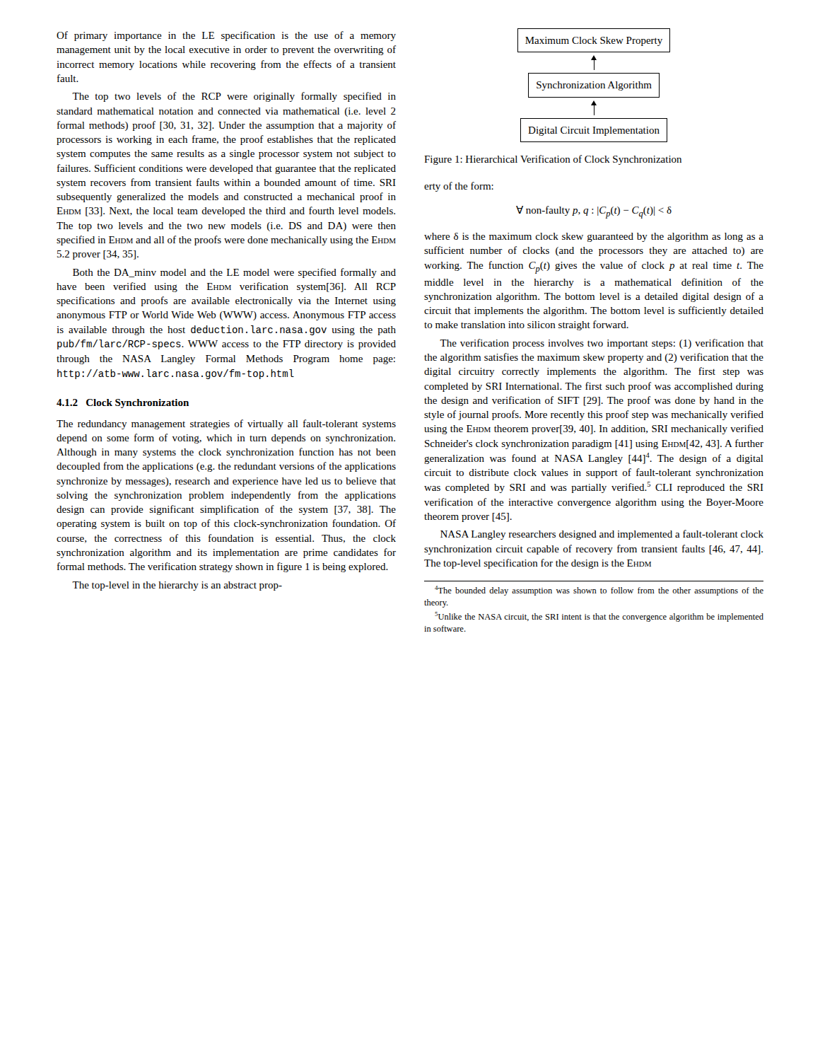Of primary importance in the LE specification is the use of a memory management unit by the local executive in order to prevent the overwriting of incorrect memory locations while recovering from the effects of a transient fault.
The top two levels of the RCP were originally formally specified in standard mathematical notation and connected via mathematical (i.e. level 2 formal methods) proof [30, 31, 32]. Under the assumption that a majority of processors is working in each frame, the proof establishes that the replicated system computes the same results as a single processor system not subject to failures. Sufficient conditions were developed that guarantee that the replicated system recovers from transient faults within a bounded amount of time. SRI subsequently generalized the models and constructed a mechanical proof in Ehdm [33]. Next, the local team developed the third and fourth level models. The top two levels and the two new models (i.e. DS and DA) were then specified in Ehdm and all of the proofs were done mechanically using the Ehdm 5.2 prover [34, 35].
Both the DA_minv model and the LE model were specified formally and have been verified using the Ehdm verification system[36]. All RCP specifications and proofs are available electronically via the Internet using anonymous FTP or World Wide Web (WWW) access. Anonymous FTP access is available through the host deduction.larc.nasa.gov using the path pub/fm/larc/RCP-specs. WWW access to the FTP directory is provided through the NASA Langley Formal Methods Program home page: http://atb-www.larc.nasa.gov/fm-top.html
4.1.2 Clock Synchronization
The redundancy management strategies of virtually all fault-tolerant systems depend on some form of voting, which in turn depends on synchronization. Although in many systems the clock synchronization function has not been decoupled from the applications (e.g. the redundant versions of the applications synchronize by messages), research and experience have led us to believe that solving the synchronization problem independently from the applications design can provide significant simplification of the system [37, 38]. The operating system is built on top of this clock-synchronization foundation. Of course, the correctness of this foundation is essential. Thus, the clock synchronization algorithm and its implementation are prime candidates for formal methods. The verification strategy shown in figure 1 is being explored.
The top-level in the hierarchy is an abstract prop-
Maximum Clock Skew Property
Synchronization Algorithm
Digital Circuit Implementation
Figure 1: Hierarchical Verification of Clock Synchronization
erty of the form:
∀ non-faulty p, q : |Cp(t) − Cq(t)| < δ
where δ is the maximum clock skew guaranteed by the algorithm as long as a sufficient number of clocks (and the processors they are attached to) are working. The function Cp(t) gives the value of clock p at real time t. The middle level in the hierarchy is a mathematical definition of the synchronization algorithm. The bottom level is a detailed digital design of a circuit that implements the algorithm. The bottom level is sufficiently detailed to make translation into silicon straight forward.
The verification process involves two important steps: (1) verification that the algorithm satisfies the maximum skew property and (2) verification that the digital circuitry correctly implements the algorithm. The first step was completed by SRI International. The first such proof was accomplished during the design and verification of SIFT [29]. The proof was done by hand in the style of journal proofs. More recently this proof step was mechanically verified using the Ehdm theorem prover[39, 40]. In addition, SRI mechanically verified Schneider's clock synchronization paradigm [41] using Ehdm[42, 43]. A further generalization was found at NASA Langley [44]4. The design of a digital circuit to distribute clock values in support of fault-tolerant synchronization was completed by SRI and was partially verified.5 CLI reproduced the SRI verification of the interactive convergence algorithm using the Boyer-Moore theorem prover [45].
NASA Langley researchers designed and implemented a fault-tolerant clock synchronization circuit capable of recovery from transient faults [46, 47, 44]. The top-level specification for the design is the Ehdm
4The bounded delay assumption was shown to follow from the other assumptions of the theory.
5Unlike the NASA circuit, the SRI intent is that the convergence algorithm be implemented in software.